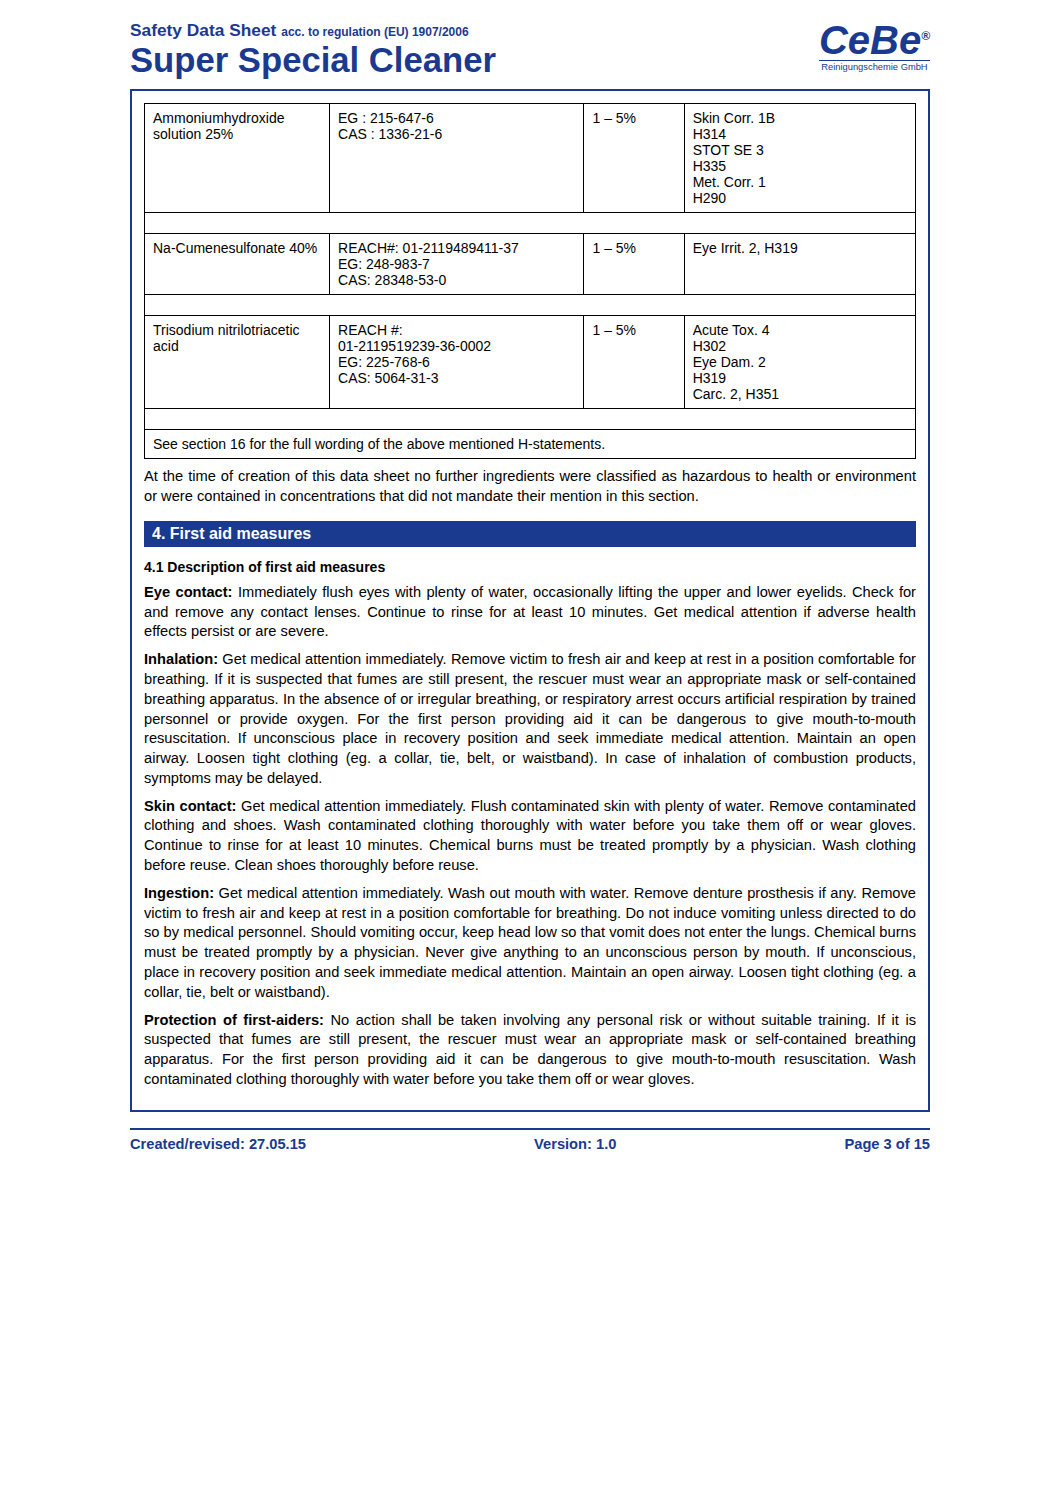Safety Data Sheet acc. to regulation (EU) 1907/2006
Super Special Cleaner
CeBe®
Reinigungschemie GmbH
| Ammoniumhydroxide solution 25% | EG : 215-647-6 CAS : 1336-21-6 | 1 – 5% | Skin Corr. 1B H314 STOT SE 3 H335 Met. Corr. 1 H290 |
| Na-Cumenesulfonate 40% | REACH#: 01-2119489411-37 EG: 248-983-7 CAS: 28348-53-0 | 1 – 5% | Eye Irrit. 2, H319 |
| Trisodium nitrilotriacetic acid | REACH #: 01-2119519239-36-0002 EG: 225-768-6 CAS: 5064-31-3 | 1 – 5% | Acute Tox. 4 H302 Eye Dam. 2 H319 Carc. 2, H351 |
| See section 16 for the full wording of the above mentioned H-statements. |
At the time of creation of this data sheet no further ingredients were classified as hazardous to health or environment or were contained in concentrations that did not mandate their mention in this section.
4. First aid measures
4.1 Description of first aid measures
Eye contact: Immediately flush eyes with plenty of water, occasionally lifting the upper and lower eyelids. Check for and remove any contact lenses. Continue to rinse for at least 10 minutes. Get medical attention if adverse health effects persist or are severe.
Inhalation: Get medical attention immediately. Remove victim to fresh air and keep at rest in a position comfortable for breathing. If it is suspected that fumes are still present, the rescuer must wear an appropriate mask or self-contained breathing apparatus. In the absence of or irregular breathing, or respiratory arrest occurs artificial respiration by trained personnel or provide oxygen. For the first person providing aid it can be dangerous to give mouth-to-mouth resuscitation. If unconscious place in recovery position and seek immediate medical attention. Maintain an open airway. Loosen tight clothing (eg. a collar, tie, belt, or waistband). In case of inhalation of combustion products, symptoms may be delayed.
Skin contact: Get medical attention immediately. Flush contaminated skin with plenty of water. Remove contaminated clothing and shoes. Wash contaminated clothing thoroughly with water before you take them off or wear gloves. Continue to rinse for at least 10 minutes. Chemical burns must be treated promptly by a physician. Wash clothing before reuse. Clean shoes thoroughly before reuse.
Ingestion: Get medical attention immediately. Wash out mouth with water. Remove denture prosthesis if any. Remove victim to fresh air and keep at rest in a position comfortable for breathing. Do not induce vomiting unless directed to do so by medical personnel. Should vomiting occur, keep head low so that vomit does not enter the lungs. Chemical burns must be treated promptly by a physician. Never give anything to an unconscious person by mouth. If unconscious, place in recovery position and seek immediate medical attention. Maintain an open airway. Loosen tight clothing (eg. a collar, tie, belt or waistband).
Protection of first-aiders: No action shall be taken involving any personal risk or without suitable training. If it is suspected that fumes are still present, the rescuer must wear an appropriate mask or self-contained breathing apparatus. For the first person providing aid it can be dangerous to give mouth-to-mouth resuscitation. Wash contaminated clothing thoroughly with water before you take them off or wear gloves.
Created/revised: 27.05.15 Version: 1.0 Page 3 of 15